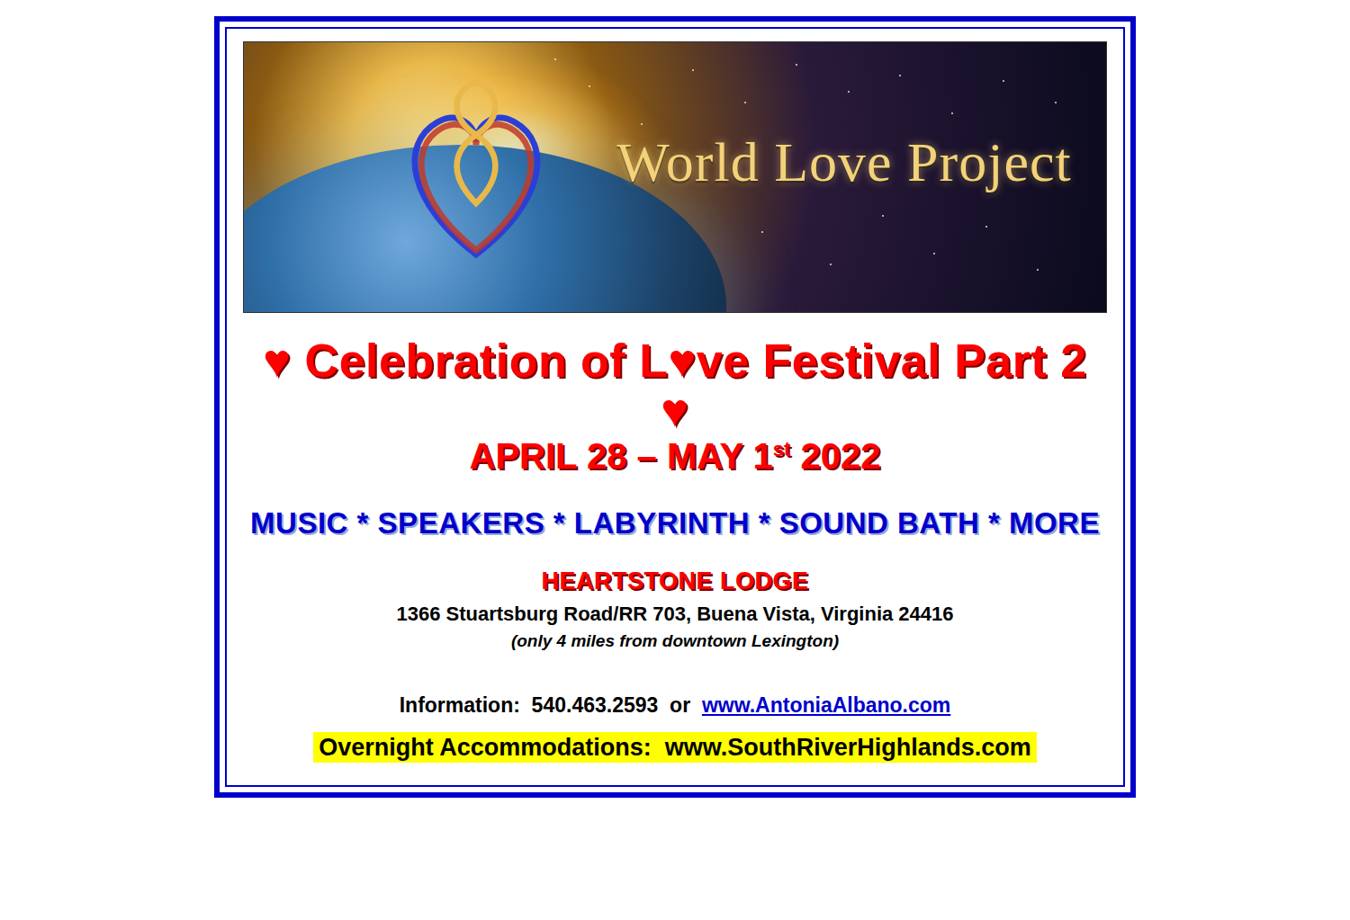World Love Project
♥ Celebration of L♥ve Festival Part 2 ♥
APRIL 28 – MAY 1st 2022
MUSIC * SPEAKERS * LABYRINTH * SOUND BATH * MORE
HEARTSTONE LODGE
1366 Stuartsburg Road/RR 703, Buena Vista, Virginia 24416 (only 4 miles from downtown Lexington)
Information: 540.463.2593 or www.AntoniaAlbano.com
Overnight Accommodations: www.SouthRiverHighlands.com